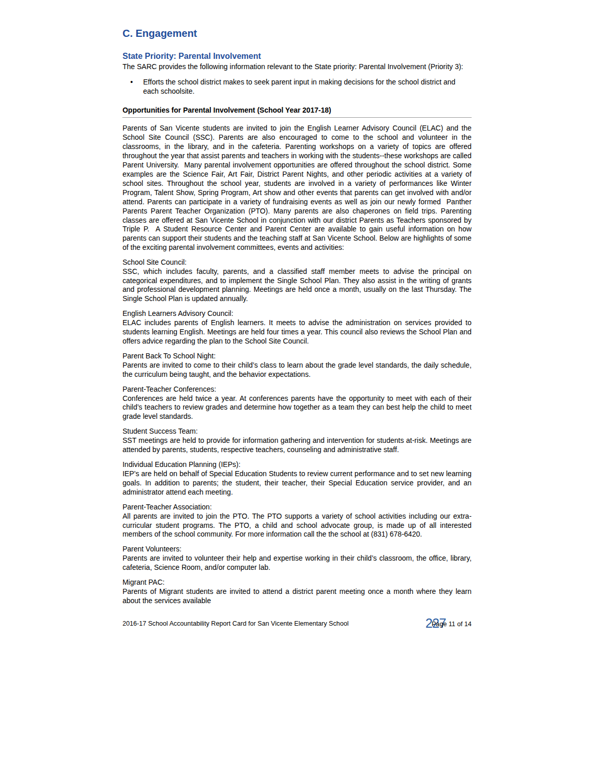C. Engagement
State Priority: Parental Involvement
The SARC provides the following information relevant to the State priority: Parental Involvement (Priority 3):
Efforts the school district makes to seek parent input in making decisions for the school district and each schoolsite.
Opportunities for Parental Involvement (School Year 2017-18)
Parents of San Vicente students are invited to join the English Learner Advisory Council (ELAC) and the School Site Council (SSC). Parents are also encouraged to come to the school and volunteer in the classrooms, in the library, and in the cafeteria. Parenting workshops on a variety of topics are offered throughout the year that assist parents and teachers in working with the students--these workshops are called Parent University. Many parental involvement opportunities are offered throughout the school district. Some examples are the Science Fair, Art Fair, District Parent Nights, and other periodic activities at a variety of school sites. Throughout the school year, students are involved in a variety of performances like Winter Program, Talent Show, Spring Program, Art show and other events that parents can get involved with and/or attend. Parents can participate in a variety of fundraising events as well as join our newly formed Panther Parents Parent Teacher Organization (PTO). Many parents are also chaperones on field trips. Parenting classes are offered at San Vicente School in conjunction with our district Parents as Teachers sponsored by Triple P. A Student Resource Center and Parent Center are available to gain useful information on how parents can support their students and the teaching staff at San Vicente School. Below are highlights of some of the exciting parental involvement committees, events and activities:
School Site Council:
SSC, which includes faculty, parents, and a classified staff member meets to advise the principal on categorical expenditures, and to implement the Single School Plan. They also assist in the writing of grants and professional development planning. Meetings are held once a month, usually on the last Thursday. The Single School Plan is updated annually.
English Learners Advisory Council:
ELAC includes parents of English learners. It meets to advise the administration on services provided to students learning English. Meetings are held four times a year. This council also reviews the School Plan and offers advice regarding the plan to the School Site Council.
Parent Back To School Night:
Parents are invited to come to their child’s class to learn about the grade level standards, the daily schedule, the curriculum being taught, and the behavior expectations.
Parent-Teacher Conferences:
Conferences are held twice a year. At conferences parents have the opportunity to meet with each of their child’s teachers to review grades and determine how together as a team they can best help the child to meet grade level standards.
Student Success Team:
SST meetings are held to provide for information gathering and intervention for students at-risk. Meetings are attended by parents, students, respective teachers, counseling and administrative staff.
Individual Education Planning (IEPs):
IEP’s are held on behalf of Special Education Students to review current performance and to set new learning goals. In addition to parents; the student, their teacher, their Special Education service provider, and an administrator attend each meeting.
Parent-Teacher Association:
All parents are invited to join the PTO. The PTO supports a variety of school activities including our extra-curricular student programs. The PTO, a child and school advocate group, is made up of all interested members of the school community. For more information call the the school at (831) 678-6420.
Parent Volunteers:
Parents are invited to volunteer their help and expertise working in their child’s classroom, the office, library, cafeteria, Science Room, and/or computer lab.
Migrant PAC:
Parents of Migrant students are invited to attend a district parent meeting once a month where they learn about the services available
2016-17 School Accountability Report Card for San Vicente Elementary School 227 Page 11 of 14